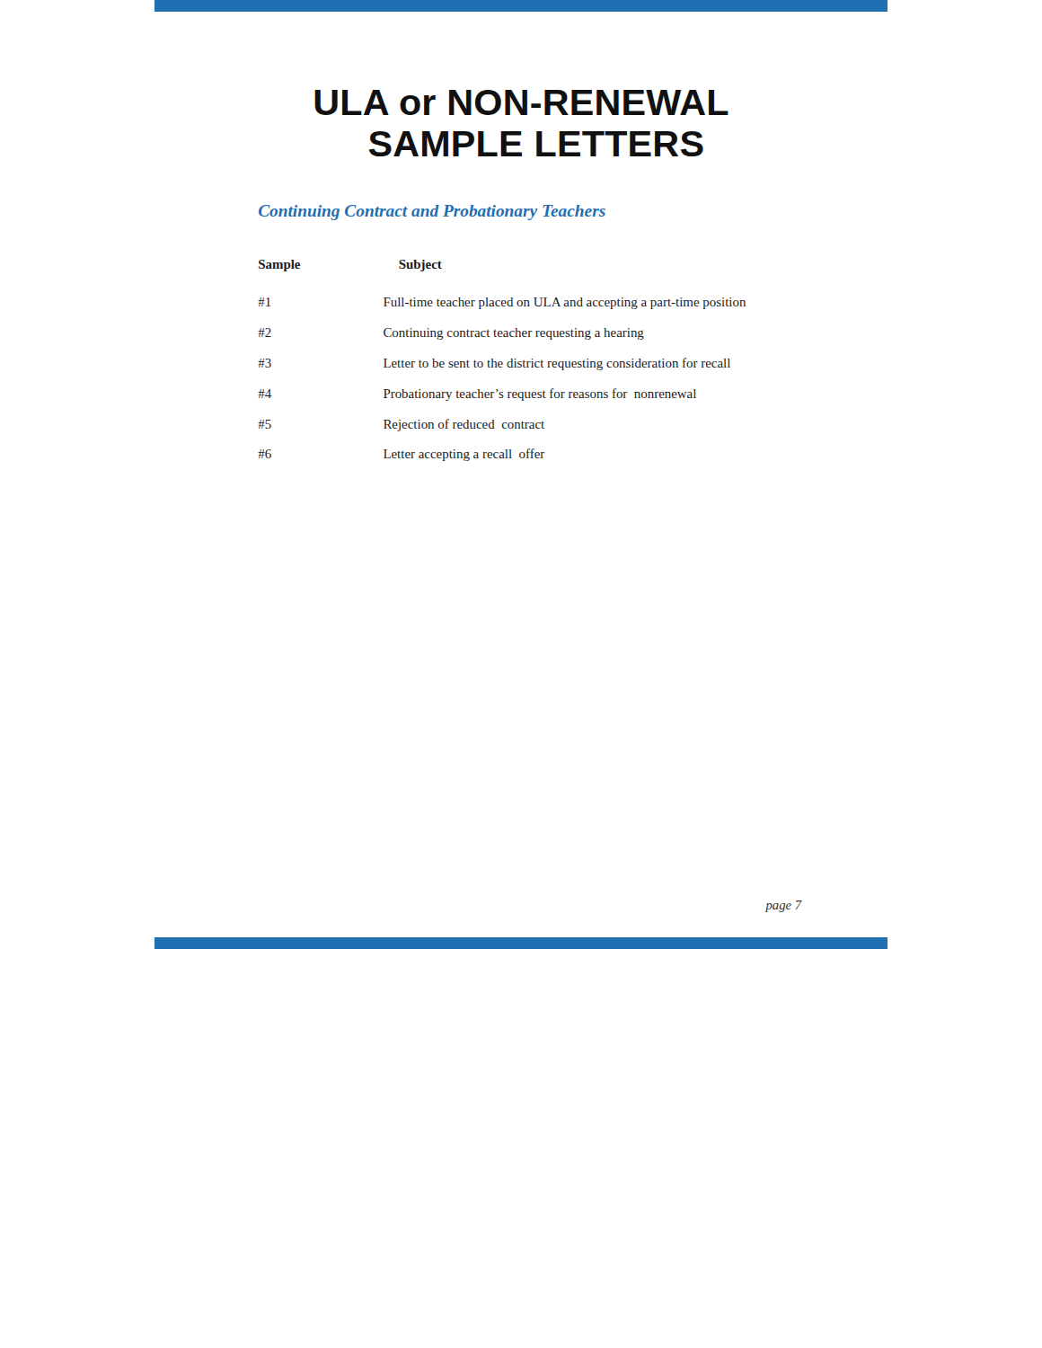ULA or NON-RENEWALSAMPLE LETTERS
Continuing Contract and Probationary Teachers
| Sample | Subject |
| --- | --- |
| #1 | Full-time teacher placed on ULA and accepting a part-time position |
| #2 | Continuing contract teacher requesting a hearing |
| #3 | Letter to be sent to the district requesting consideration for recall |
| #4 | Probationary teacher’s request for reasons for nonrenewal |
| #5 | Rejection of reduced contract |
| #6 | Letter accepting a recall offer |
page 7